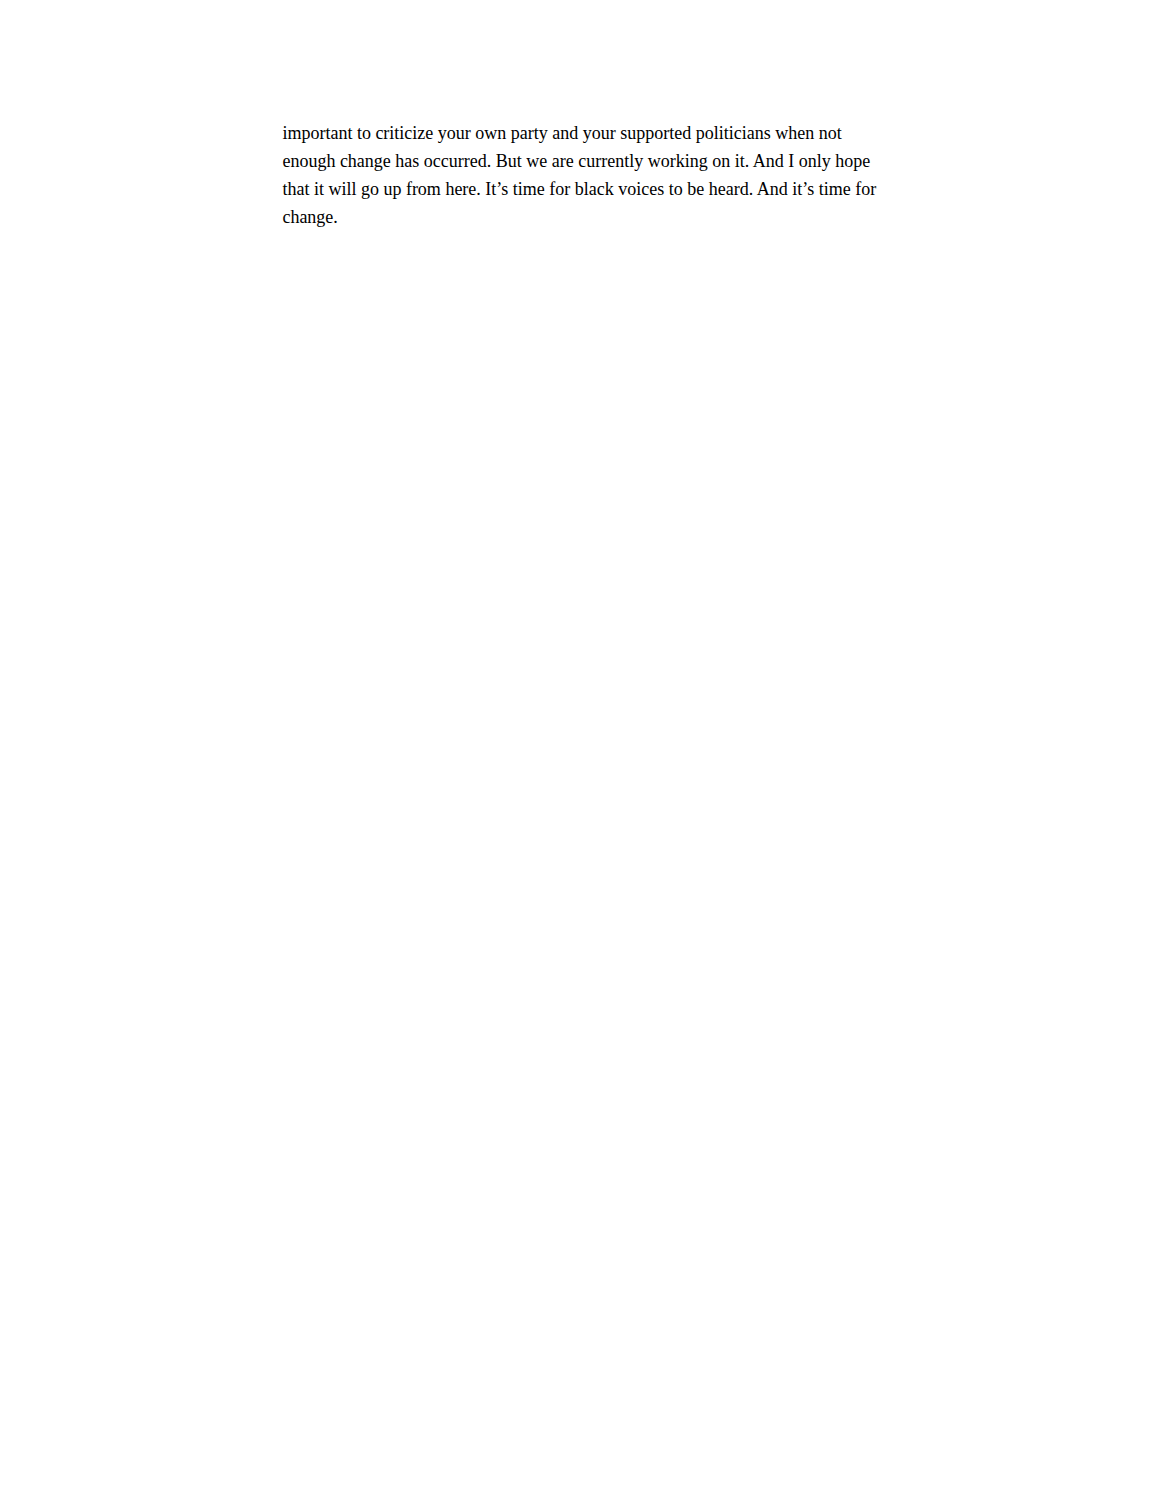important to criticize your own party and your supported politicians when not enough change has occurred. But we are currently working on it. And I only hope that it will go up from here. It’s time for black voices to be heard. And it’s time for change.